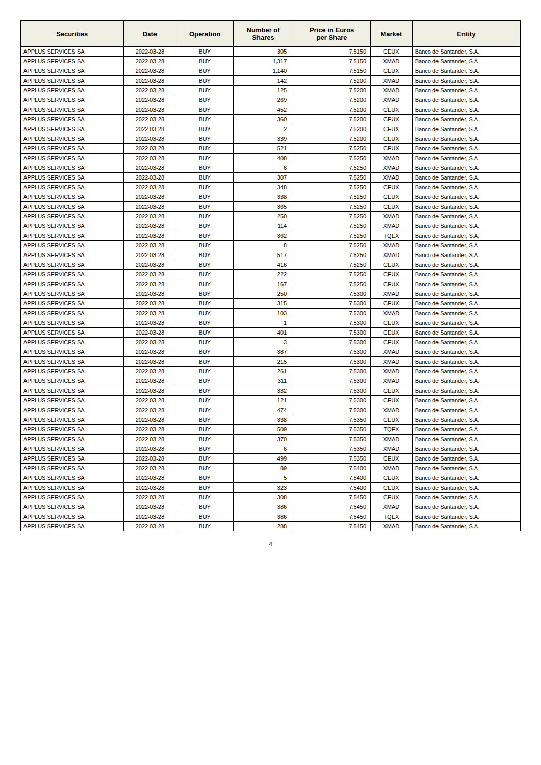| Securities | Date | Operation | Number of Shares | Price in Euros per Share | Market | Entity |
| --- | --- | --- | --- | --- | --- | --- |
| APPLUS SERVICES SA | 2022-03-28 | BUY | 305 | 7.5150 | CEUX | Banco de Santander, S.A. |
| APPLUS SERVICES SA | 2022-03-28 | BUY | 1,317 | 7.5150 | XMAD | Banco de Santander, S.A. |
| APPLUS SERVICES SA | 2022-03-28 | BUY | 1,140 | 7.5150 | CEUX | Banco de Santander, S.A. |
| APPLUS SERVICES SA | 2022-03-28 | BUY | 142 | 7.5200 | XMAD | Banco de Santander, S.A. |
| APPLUS SERVICES SA | 2022-03-28 | BUY | 125 | 7.5200 | XMAD | Banco de Santander, S.A. |
| APPLUS SERVICES SA | 2022-03-28 | BUY | 269 | 7.5200 | XMAD | Banco de Santander, S.A. |
| APPLUS SERVICES SA | 2022-03-28 | BUY | 452 | 7.5200 | CEUX | Banco de Santander, S.A. |
| APPLUS SERVICES SA | 2022-03-28 | BUY | 360 | 7.5200 | CEUX | Banco de Santander, S.A. |
| APPLUS SERVICES SA | 2022-03-28 | BUY | 2 | 7.5200 | CEUX | Banco de Santander, S.A. |
| APPLUS SERVICES SA | 2022-03-28 | BUY | 339 | 7.5200 | CEUX | Banco de Santander, S.A. |
| APPLUS SERVICES SA | 2022-03-28 | BUY | 521 | 7.5250 | CEUX | Banco de Santander, S.A. |
| APPLUS SERVICES SA | 2022-03-28 | BUY | 408 | 7.5250 | XMAD | Banco de Santander, S.A. |
| APPLUS SERVICES SA | 2022-03-28 | BUY | 6 | 7.5250 | XMAD | Banco de Santander, S.A. |
| APPLUS SERVICES SA | 2022-03-28 | BUY | 307 | 7.5250 | XMAD | Banco de Santander, S.A. |
| APPLUS SERVICES SA | 2022-03-28 | BUY | 348 | 7.5250 | CEUX | Banco de Santander, S.A. |
| APPLUS SERVICES SA | 2022-03-28 | BUY | 338 | 7.5250 | CEUX | Banco de Santander, S.A. |
| APPLUS SERVICES SA | 2022-03-28 | BUY | 365 | 7.5250 | CEUX | Banco de Santander, S.A. |
| APPLUS SERVICES SA | 2022-03-28 | BUY | 250 | 7.5250 | XMAD | Banco de Santander, S.A. |
| APPLUS SERVICES SA | 2022-03-28 | BUY | 114 | 7.5250 | XMAD | Banco de Santander, S.A. |
| APPLUS SERVICES SA | 2022-03-28 | BUY | 362 | 7.5250 | TQEX | Banco de Santander, S.A. |
| APPLUS SERVICES SA | 2022-03-28 | BUY | 8 | 7.5250 | XMAD | Banco de Santander, S.A. |
| APPLUS SERVICES SA | 2022-03-28 | BUY | 517 | 7.5250 | XMAD | Banco de Santander, S.A. |
| APPLUS SERVICES SA | 2022-03-28 | BUY | 416 | 7.5250 | CEUX | Banco de Santander, S.A. |
| APPLUS SERVICES SA | 2022-03-28 | BUY | 222 | 7.5250 | CEUX | Banco de Santander, S.A. |
| APPLUS SERVICES SA | 2022-03-28 | BUY | 167 | 7.5250 | CEUX | Banco de Santander, S.A. |
| APPLUS SERVICES SA | 2022-03-28 | BUY | 250 | 7.5300 | XMAD | Banco de Santander, S.A. |
| APPLUS SERVICES SA | 2022-03-28 | BUY | 315 | 7.5300 | CEUX | Banco de Santander, S.A. |
| APPLUS SERVICES SA | 2022-03-28 | BUY | 103 | 7.5300 | XMAD | Banco de Santander, S.A. |
| APPLUS SERVICES SA | 2022-03-28 | BUY | 1 | 7.5300 | CEUX | Banco de Santander, S.A. |
| APPLUS SERVICES SA | 2022-03-28 | BUY | 401 | 7.5300 | CEUX | Banco de Santander, S.A. |
| APPLUS SERVICES SA | 2022-03-28 | BUY | 3 | 7.5300 | CEUX | Banco de Santander, S.A. |
| APPLUS SERVICES SA | 2022-03-28 | BUY | 387 | 7.5300 | XMAD | Banco de Santander, S.A. |
| APPLUS SERVICES SA | 2022-03-28 | BUY | 215 | 7.5300 | XMAD | Banco de Santander, S.A. |
| APPLUS SERVICES SA | 2022-03-28 | BUY | 261 | 7.5300 | XMAD | Banco de Santander, S.A. |
| APPLUS SERVICES SA | 2022-03-28 | BUY | 311 | 7.5300 | XMAD | Banco de Santander, S.A. |
| APPLUS SERVICES SA | 2022-03-28 | BUY | 332 | 7.5300 | CEUX | Banco de Santander, S.A. |
| APPLUS SERVICES SA | 2022-03-28 | BUY | 121 | 7.5300 | CEUX | Banco de Santander, S.A. |
| APPLUS SERVICES SA | 2022-03-28 | BUY | 474 | 7.5300 | XMAD | Banco de Santander, S.A. |
| APPLUS SERVICES SA | 2022-03-28 | BUY | 338 | 7.5350 | CEUX | Banco de Santander, S.A. |
| APPLUS SERVICES SA | 2022-03-28 | BUY | 509 | 7.5350 | TQEX | Banco de Santander, S.A. |
| APPLUS SERVICES SA | 2022-03-28 | BUY | 370 | 7.5350 | XMAD | Banco de Santander, S.A. |
| APPLUS SERVICES SA | 2022-03-28 | BUY | 6 | 7.5350 | XMAD | Banco de Santander, S.A. |
| APPLUS SERVICES SA | 2022-03-28 | BUY | 499 | 7.5350 | CEUX | Banco de Santander, S.A. |
| APPLUS SERVICES SA | 2022-03-28 | BUY | 89 | 7.5400 | XMAD | Banco de Santander, S.A. |
| APPLUS SERVICES SA | 2022-03-28 | BUY | 5 | 7.5400 | CEUX | Banco de Santander, S.A. |
| APPLUS SERVICES SA | 2022-03-28 | BUY | 323 | 7.5400 | CEUX | Banco de Santander, S.A. |
| APPLUS SERVICES SA | 2022-03-28 | BUY | 308 | 7.5450 | CEUX | Banco de Santander, S.A. |
| APPLUS SERVICES SA | 2022-03-28 | BUY | 386 | 7.5450 | XMAD | Banco de Santander, S.A. |
| APPLUS SERVICES SA | 2022-03-28 | BUY | 386 | 7.5450 | TQEX | Banco de Santander, S.A. |
| APPLUS SERVICES SA | 2022-03-28 | BUY | 288 | 7.5450 | XMAD | Banco de Santander, S.A. |
4